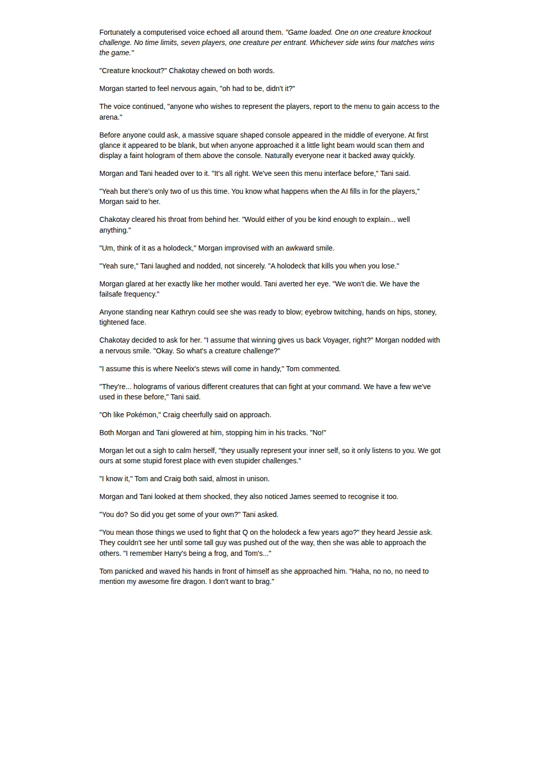Fortunately a computerised voice echoed all around them. "Game loaded. One on one creature knockout challenge. No time limits, seven players, one creature per entrant. Whichever side wins four matches wins the game."
"Creature knockout?" Chakotay chewed on both words.
Morgan started to feel nervous again, "oh had to be, didn't it?"
The voice continued, "anyone who wishes to represent the players, report to the menu to gain access to the arena."
Before anyone could ask, a massive square shaped console appeared in the middle of everyone. At first glance it appeared to be blank, but when anyone approached it a little light beam would scan them and display a faint hologram of them above the console. Naturally everyone near it backed away quickly.
Morgan and Tani headed over to it. "It's all right. We've seen this menu interface before," Tani said.
"Yeah but there's only two of us this time. You know what happens when the AI fills in for the players," Morgan said to her.
Chakotay cleared his throat from behind her. "Would either of you be kind enough to explain... well anything."
"Um, think of it as a holodeck," Morgan improvised with an awkward smile.
"Yeah sure," Tani laughed and nodded, not sincerely. "A holodeck that kills you when you lose."
Morgan glared at her exactly like her mother would. Tani averted her eye. "We won't die. We have the failsafe frequency."
Anyone standing near Kathryn could see she was ready to blow; eyebrow twitching, hands on hips, stoney, tightened face.
Chakotay decided to ask for her. "I assume that winning gives us back Voyager, right?" Morgan nodded with a nervous smile. "Okay. So what's a creature challenge?"
"I assume this is where Neelix's stews will come in handy," Tom commented.
"They're... holograms of various different creatures that can fight at your command. We have a few we've used in these before," Tani said.
"Oh like Pokémon," Craig cheerfully said on approach.
Both Morgan and Tani glowered at him, stopping him in his tracks. "No!"
Morgan let out a sigh to calm herself, "they usually represent your inner self, so it only listens to you. We got ours at some stupid forest place with even stupider challenges."
"I know it," Tom and Craig both said, almost in unison.
Morgan and Tani looked at them shocked, they also noticed James seemed to recognise it too.
"You do? So did you get some of your own?" Tani asked.
"You mean those things we used to fight that Q on the holodeck a few years ago?" they heard Jessie ask. They couldn't see her until some tall guy was pushed out of the way, then she was able to approach the others. "I remember Harry's being a frog, and Tom's..."
Tom panicked and waved his hands in front of himself as she approached him. "Haha, no no, no need to mention my awesome fire dragon. I don't want to brag."